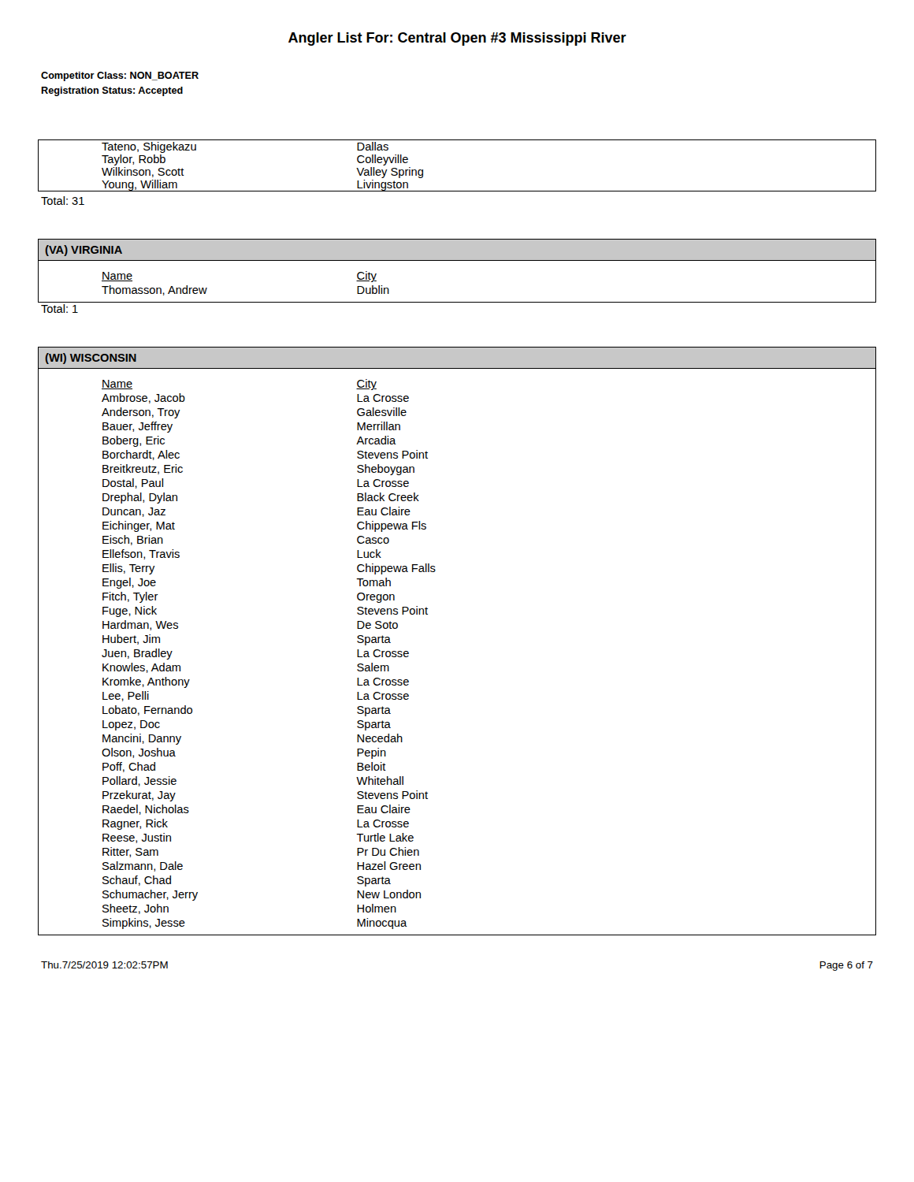Angler List For: Central Open #3 Mississippi River
Competitor Class: NON_BOATER
Registration Status: Accepted
| / Tateno, Shigekazu / Dallas / / Taylor, Robb / Colleyville / / Wilkinson, Scott / Valley Spring / / Young, William / Livingston / |
Total: 31
(VA) VIRGINIA
| Name | City |
| Thomasson, Andrew | Dublin |
Total: 1
(WI) WISCONSIN
| Name | City |
| Ambrose, Jacob | La Crosse |
| Anderson, Troy | Galesville |
| Bauer, Jeffrey | Merrillan |
| Boberg, Eric | Arcadia |
| Borchardt, Alec | Stevens Point |
| Breitkreutz, Eric | Sheboygan |
| Dostal, Paul | La Crosse |
| Drephal, Dylan | Black Creek |
| Duncan, Jaz | Eau Claire |
| Eichinger, Mat | Chippewa Fls |
| Eisch, Brian | Casco |
| Ellefson, Travis | Luck |
| Ellis, Terry | Chippewa Falls |
| Engel, Joe | Tomah |
| Fitch, Tyler | Oregon |
| Fuge, Nick | Stevens Point |
| Hardman, Wes | De Soto |
| Hubert, Jim | Sparta |
| Juen, Bradley | La Crosse |
| Knowles, Adam | Salem |
| Kromke, Anthony | La Crosse |
| Lee, Pelli | La Crosse |
| Lobato, Fernando | Sparta |
| Lopez, Doc | Sparta |
| Mancini, Danny | Necedah |
| Olson, Joshua | Pepin |
| Poff, Chad | Beloit |
| Pollard, Jessie | Whitehall |
| Przekurat, Jay | Stevens Point |
| Raedel, Nicholas | Eau Claire |
| Ragner, Rick | La Crosse |
| Reese, Justin | Turtle Lake |
| Ritter, Sam | Pr Du Chien |
| Salzmann, Dale | Hazel Green |
| Schauf, Chad | Sparta |
| Schumacher, Jerry | New London |
| Sheetz, John | Holmen |
| Simpkins, Jesse | Minocqua |
Thu.7/25/2019 12:02:57PM
Page 6 of 7